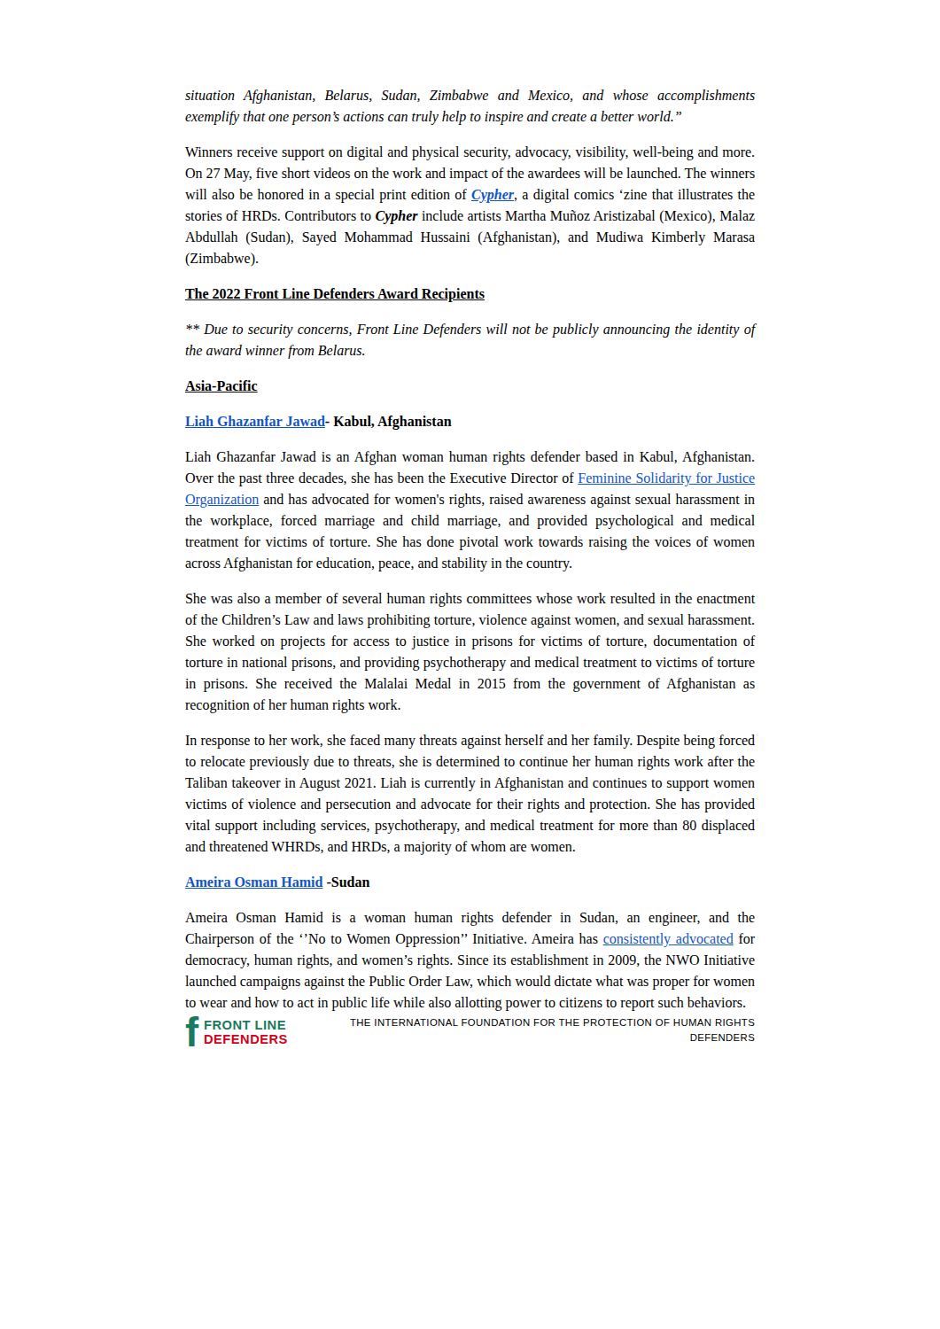situation Afghanistan, Belarus, Sudan, Zimbabwe and Mexico, and whose accomplishments exemplify that one person’s actions can truly help to inspire and create a better world.”
Winners receive support on digital and physical security, advocacy, visibility, well-being and more. On 27 May, five short videos on the work and impact of the awardees will be launched. The winners will also be honored in a special print edition of Cypher, a digital comics ‘zine that illustrates the stories of HRDs. Contributors to Cypher include artists Martha Muñoz Aristizabal (Mexico), Malaz Abdullah (Sudan), Sayed Mohammad Hussaini (Afghanistan), and Mudiwa Kimberly Marasa (Zimbabwe).
The 2022 Front Line Defenders Award Recipients
** Due to security concerns, Front Line Defenders will not be publicly announcing the identity of the award winner from Belarus.
Asia-Pacific
Liah Ghazanfar Jawad- Kabul, Afghanistan
Liah Ghazanfar Jawad is an Afghan woman human rights defender based in Kabul, Afghanistan. Over the past three decades, she has been the Executive Director of Feminine Solidarity for Justice Organization and has advocated for women's rights, raised awareness against sexual harassment in the workplace, forced marriage and child marriage, and provided psychological and medical treatment for victims of torture. She has done pivotal work towards raising the voices of women across Afghanistan for education, peace, and stability in the country.
She was also a member of several human rights committees whose work resulted in the enactment of the Children’s Law and laws prohibiting torture, violence against women, and sexual harassment. She worked on projects for access to justice in prisons for victims of torture, documentation of torture in national prisons, and providing psychotherapy and medical treatment to victims of torture in prisons. She received the Malalai Medal in 2015 from the government of Afghanistan as recognition of her human rights work.
In response to her work, she faced many threats against herself and her family. Despite being forced to relocate previously due to threats, she is determined to continue her human rights work after the Taliban takeover in August 2021. Liah is currently in Afghanistan and continues to support women victims of violence and persecution and advocate for their rights and protection. She has provided vital support including services, psychotherapy, and medical treatment for more than 80 displaced and threatened WHRDs, and HRDs, a majority of whom are women.
Ameira Osman Hamid -Sudan
Ameira Osman Hamid is a woman human rights defender in Sudan, an engineer, and the Chairperson of the ‘’No to Women Oppression’’ Initiative. Ameira has consistently advocated for democracy, human rights, and women’s rights. Since its establishment in 2009, the NWO Initiative launched campaigns against the Public Order Law, which would dictate what was proper for women to wear and how to act in public life while also allotting power to citizens to report such behaviors.
f
FRONT LINE
DEFENDERS
THE INTERNATIONAL FOUNDATION FOR THE PROTECTION OF HUMAN RIGHTS DEFENDERS